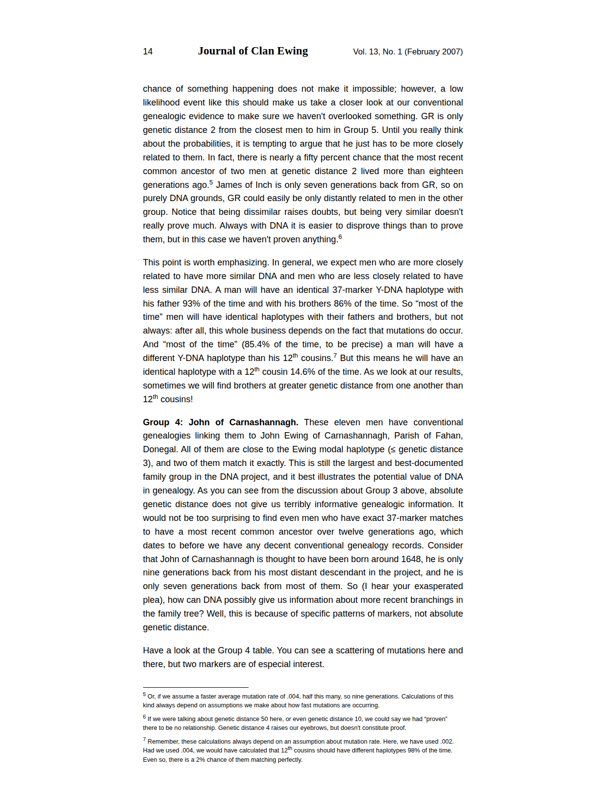14 Journal of Clan Ewing Vol. 13, No. 1 (February 2007)
chance of something happening does not make it impossible; however, a low likelihood event like this should make us take a closer look at our conventional genealogic evidence to make sure we haven't overlooked something. GR is only genetic distance 2 from the closest men to him in Group 5. Until you really think about the probabilities, it is tempting to argue that he just has to be more closely related to them. In fact, there is nearly a fifty percent chance that the most recent common ancestor of two men at genetic distance 2 lived more than eighteen generations ago.5 James of Inch is only seven generations back from GR, so on purely DNA grounds, GR could easily be only distantly related to men in the other group. Notice that being dissimilar raises doubts, but being very similar doesn't really prove much. Always with DNA it is easier to disprove things than to prove them, but in this case we haven't proven anything.6
This point is worth emphasizing. In general, we expect men who are more closely related to have more similar DNA and men who are less closely related to have less similar DNA. A man will have an identical 37-marker Y-DNA haplotype with his father 93% of the time and with his brothers 86% of the time. So “most of the time” men will have identical haplotypes with their fathers and brothers, but not always: after all, this whole business depends on the fact that mutations do occur. And “most of the time” (85.4% of the time, to be precise) a man will have a different Y-DNA haplotype than his 12th cousins.7 But this means he will have an identical haplotype with a 12th cousin 14.6% of the time. As we look at our results, sometimes we will find brothers at greater genetic distance from one another than 12th cousins!
Group 4: John of Carnashannagh. These eleven men have conventional genealogies linking them to John Ewing of Carnashannagh, Parish of Fahan, Donegal. All of them are close to the Ewing modal haplotype (≤ genetic distance 3), and two of them match it exactly. This is still the largest and best-documented family group in the DNA project, and it best illustrates the potential value of DNA in genealogy. As you can see from the discussion about Group 3 above, absolute genetic distance does not give us terribly informative genealogic information. It would not be too surprising to find even men who have exact 37-marker matches to have a most recent common ancestor over twelve generations ago, which dates to before we have any decent conventional genealogy records. Consider that John of Carnashannagh is thought to have been born around 1648, he is only nine generations back from his most distant descendant in the project, and he is only seven generations back from most of them. So (I hear your exasperated plea), how can DNA possibly give us information about more recent branchings in the family tree? Well, this is because of specific patterns of markers, not absolute genetic distance.
Have a look at the Group 4 table. You can see a scattering of mutations here and there, but two markers are of especial interest.
5 Or, if we assume a faster average mutation rate of .004, half this many, so nine generations. Calculations of this kind always depend on assumptions we make about how fast mutations are occurring.
6 If we were talking about genetic distance 50 here, or even genetic distance 10, we could say we had “proven” there to be no relationship. Genetic distance 4 raises our eyebrows, but doesn't constitute proof.
7 Remember, these calculations always depend on an assumption about mutation rate. Here, we have used .002. Had we used .004, we would have calculated that 12th cousins should have different haplotypes 98% of the time. Even so, there is a 2% chance of them matching perfectly.